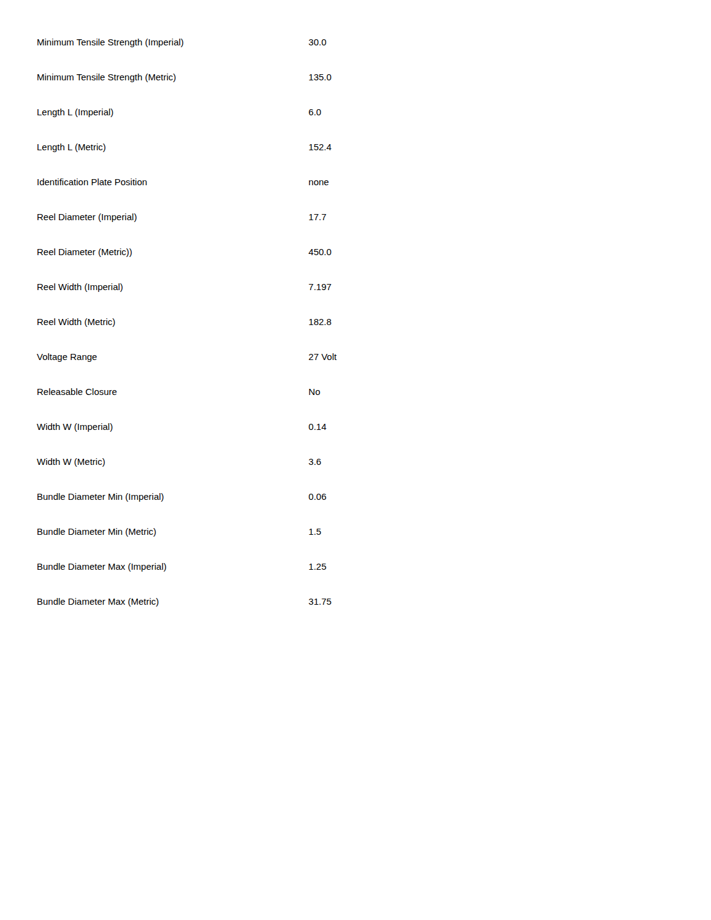| Minimum Tensile Strength (Imperial) | 30.0 |
| Minimum Tensile Strength (Metric) | 135.0 |
| Length L (Imperial) | 6.0 |
| Length L (Metric) | 152.4 |
| Identification Plate Position | none |
| Reel Diameter (Imperial) | 17.7 |
| Reel Diameter (Metric)) | 450.0 |
| Reel Width (Imperial) | 7.197 |
| Reel Width (Metric) | 182.8 |
| Voltage Range | 27 Volt |
| Releasable Closure | No |
| Width W (Imperial) | 0.14 |
| Width W (Metric) | 3.6 |
| Bundle Diameter Min (Imperial) | 0.06 |
| Bundle Diameter Min (Metric) | 1.5 |
| Bundle Diameter Max (Imperial) | 1.25 |
| Bundle Diameter Max (Metric) | 31.75 |